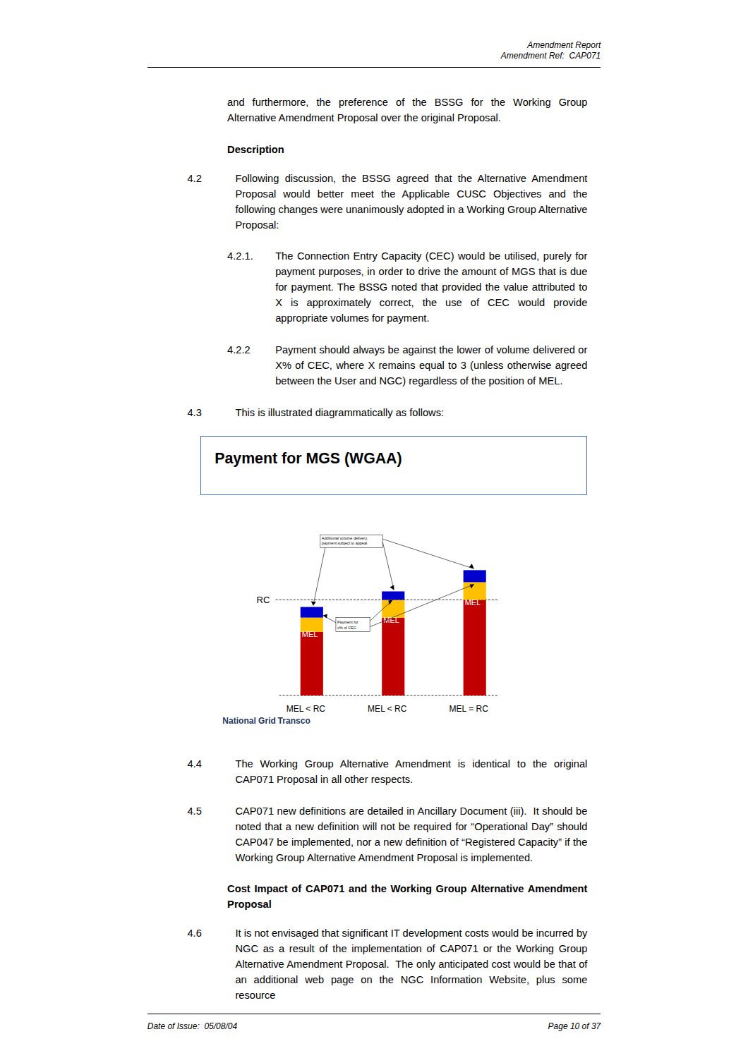Amendment Report
Amendment Ref: CAP071
and furthermore, the preference of the BSSG for the Working Group Alternative Amendment Proposal over the original Proposal.
Description
4.2
Following discussion, the BSSG agreed that the Alternative Amendment Proposal would better meet the Applicable CUSC Objectives and the following changes were unanimously adopted in a Working Group Alternative Proposal:
4.2.1.
The Connection Entry Capacity (CEC) would be utilised, purely for payment purposes, in order to drive the amount of MGS that is due for payment. The BSSG noted that provided the value attributed to X is approximately correct, the use of CEC would provide appropriate volumes for payment.
4.2.2
Payment should always be against the lower of volume delivered or X% of CEC, where X remains equal to 3 (unless otherwise agreed between the User and NGC) regardless of the position of MEL.
4.3
This is illustrated diagrammatically as follows:
Payment for MGS (WGAA)
RC MEL MEL MEL Additional volume delivery, payment subject to appeal Payment for x% of CEC MEL < RC MEL < RC MEL = RC National Grid Transco
4.4
The Working Group Alternative Amendment is identical to the original CAP071 Proposal in all other respects.
4.5
CAP071 new definitions are detailed in Ancillary Document (iii). It should be noted that a new definition will not be required for “Operational Day” should CAP047 be implemented, nor a new definition of “Registered Capacity” if the Working Group Alternative Amendment Proposal is implemented.
Cost Impact of CAP071 and the Working Group Alternative Amendment Proposal
4.6
It is not envisaged that significant IT development costs would be incurred by NGC as a result of the implementation of CAP071 or the Working Group Alternative Amendment Proposal. The only anticipated cost would be that of an additional web page on the NGC Information Website, plus some resource
Date of Issue: 05/08/04 Page 10 of 37